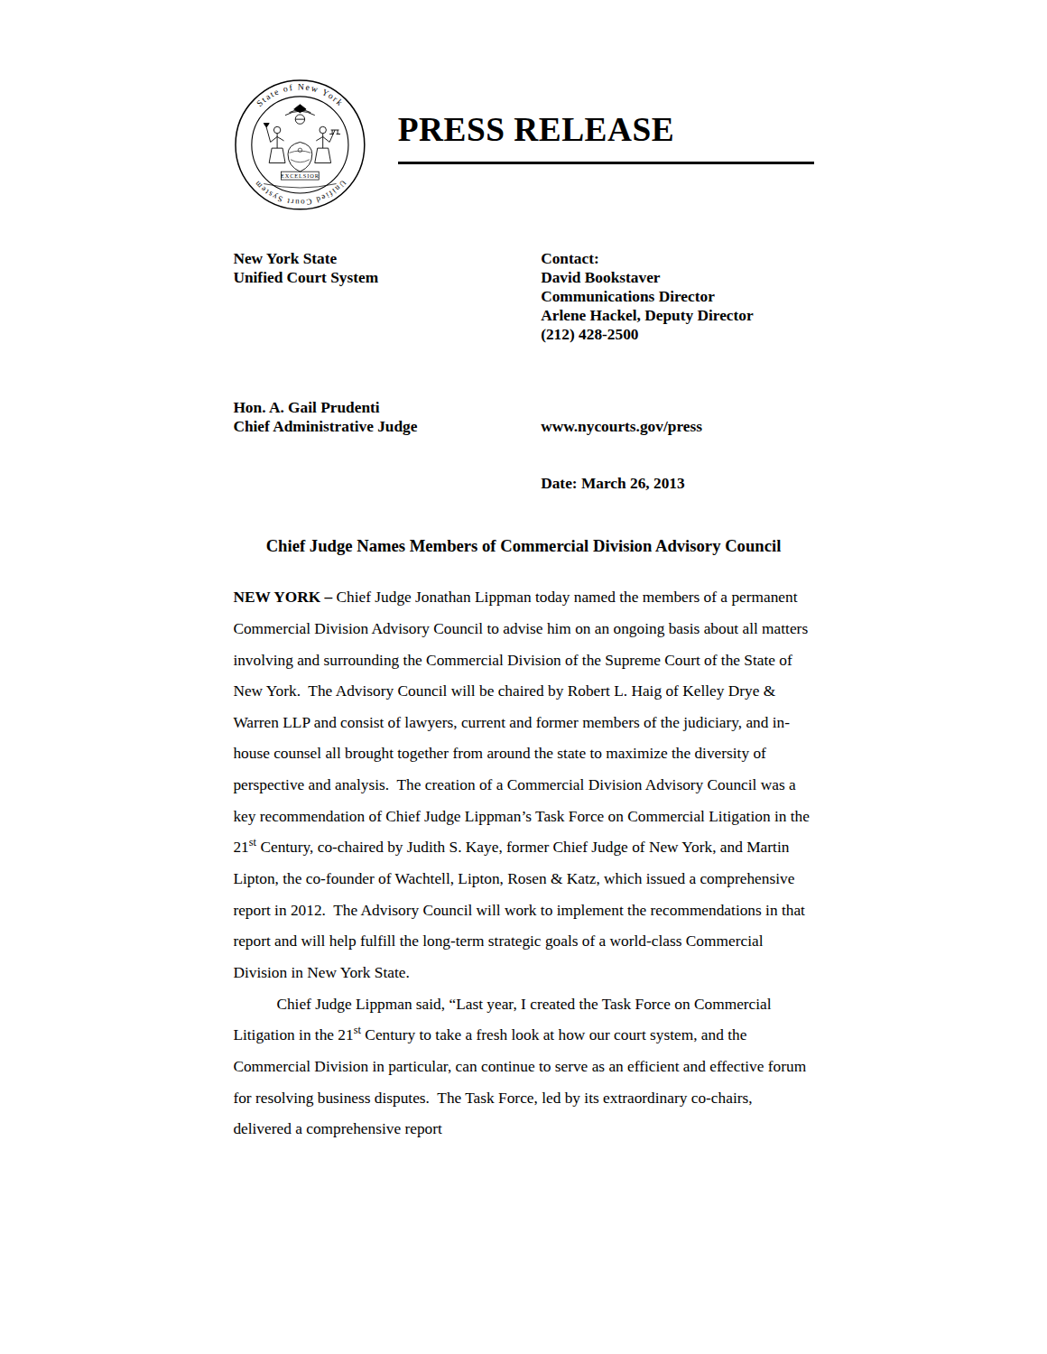State of New York Unified Court System EXCELSIOR
PRESS RELEASE
New York State
Unified Court System
Contact:
David Bookstaver
Communications Director
Arlene Hackel, Deputy Director
(212) 428-2500
Hon. A. Gail Prudenti
Chief Administrative Judge
www.nycourts.gov/press
Date: March 26, 2013
Chief Judge Names Members of Commercial Division Advisory Council
NEW YORK – Chief Judge Jonathan Lippman today named the members of a permanent Commercial Division Advisory Council to advise him on an ongoing basis about all matters involving and surrounding the Commercial Division of the Supreme Court of the State of New York. The Advisory Council will be chaired by Robert L. Haig of Kelley Drye & Warren LLP and consist of lawyers, current and former members of the judiciary, and in-house counsel all brought together from around the state to maximize the diversity of perspective and analysis. The creation of a Commercial Division Advisory Council was a key recommendation of Chief Judge Lippman’s Task Force on Commercial Litigation in the 21st Century, co-chaired by Judith S. Kaye, former Chief Judge of New York, and Martin Lipton, the co-founder of Wachtell, Lipton, Rosen & Katz, which issued a comprehensive report in 2012. The Advisory Council will work to implement the recommendations in that report and will help fulfill the long-term strategic goals of a world-class Commercial Division in New York State.
Chief Judge Lippman said, “Last year, I created the Task Force on Commercial Litigation in the 21st Century to take a fresh look at how our court system, and the Commercial Division in particular, can continue to serve as an efficient and effective forum for resolving business disputes. The Task Force, led by its extraordinary co-chairs, delivered a comprehensive report